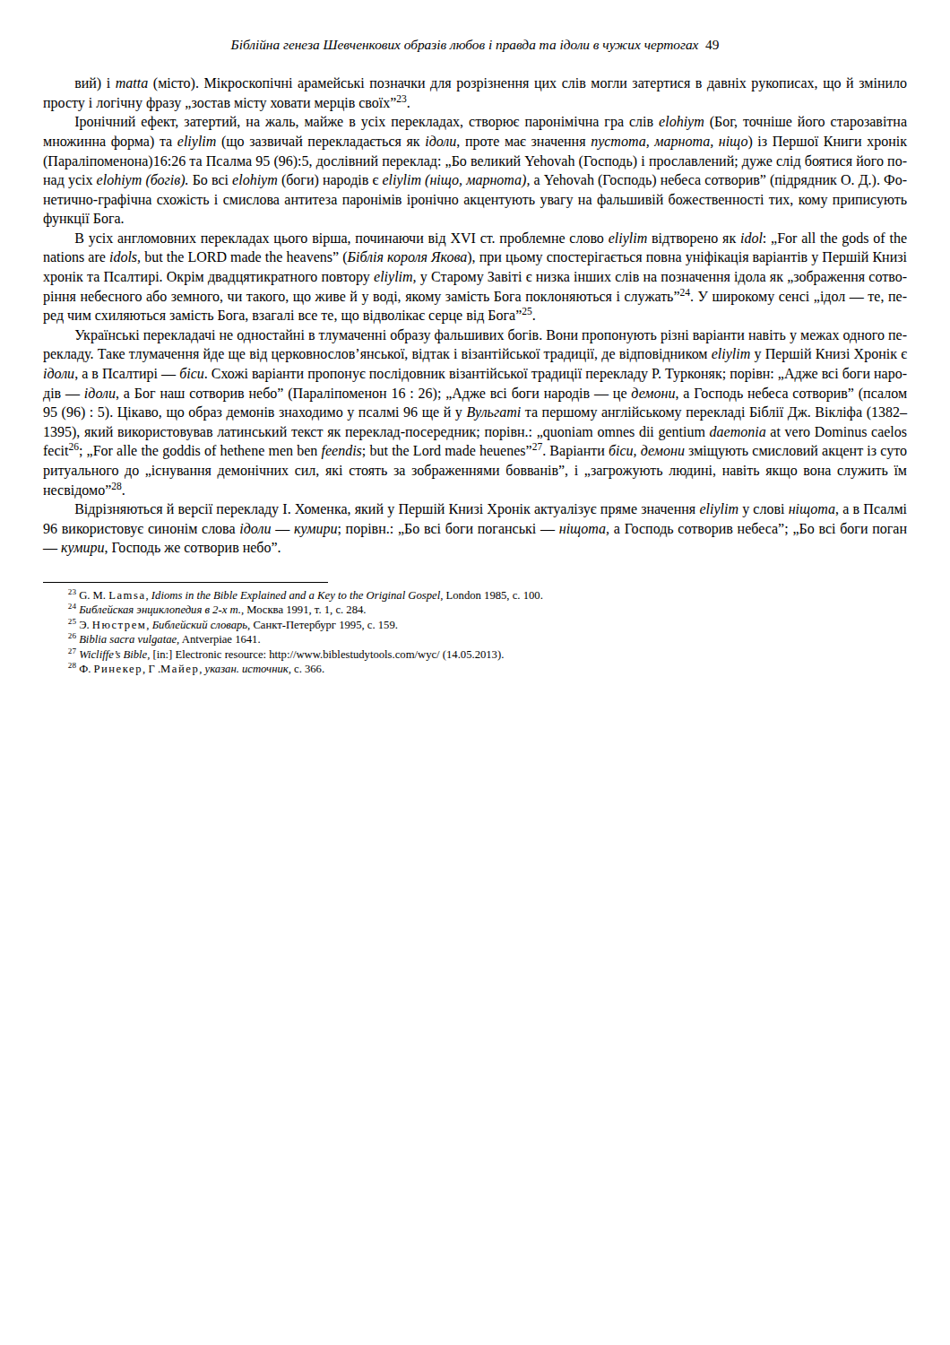Біблійна генеза Шевченкових образів любов і правда та ідоли в чужих чертогах 49
вий) і matta (місто). Мікроскопічні арамейські позначки для розрізнення цих слів могли затертися в давніх рукописах, що й змінило просту і логічну фразу „зостав місту ховати мерців своїх”23.
Іронічний ефект, затертий, на жаль, майже в усіх перекладах, створює паронімічна гра слів elohiym (Бог, точніше його старозавітна множинна форма) та eliylim (що зазвичай перекладається як ідоли, проте має значення пустота, марнота, ніщо) із Першої Книги хронік (Параліпоменона)16:26 та Псалма 95 (96):5, дослівний переклад: „Бо великий Yehovah (Господь) і прославлений; дуже слід боятися його понад усіх elohiym (богів). Бо всі elohiym (боги) народів є eliylim (ніщо, марнота), а Yehovah (Господь) небеса сотворив” (підрядник О. Д.). Фонетично-графічна схожість і смислова антитеза паронімів іронічно акцентують увагу на фальшивій божественності тих, кому приписують функції Бога.
В усіх англомовних перекладах цього вірша, починаючи від XVI ст. проблемне слово eliylim відтворено як idol: „For all the gods of the nations are idols, but the LORD made the heavens” (Біблія короля Якова), при цьому спостерігається повна уніфікація варіантів у Першій Книзі хронік та Псалтирі. Окрім двадцятикратного повтору eliylim, у Старому Завіті є низка інших слів на позначення ідола як „зображення сотворіння небесного або земного, чи такого, що живе й у воді, якому замість Бога поклоняються і служать”24. У широкому сенсі „ідол — те, перед чим схиляються замість Бога, взагалі все те, що відволікає серце від Бога”25.
Українські перекладачі не одностайні в тлумаченні образу фальшивих богів. Вони пропонують різні варіанти навіть у межах одного перекладу. Таке тлумачення йде ще від церковнослов’янської, відтак і візантійської традиції, де відповідником eliylim у Першій Книзі Хронік є ідоли, а в Псалтирі — біси. Схожі варіанти пропонує послідовник візантійської традиції перекладу Р. Турконяк; порівн: „Адже всі боги народів — ідоли, а Бог наш сотворив небо” (Параліпоменон 16 : 26); „Адже всі боги народів — це демони, а Господь небеса сотворив” (псалом 95 (96) : 5). Цікаво, що образ демонів знаходимо у псалмі 96 ще й у Вульгаті та першому англійському перекладі Біблії Дж. Вікліфа (1382–1395), який використовував латинський текст як переклад-посередник; порівн.: „quoniam omnes dii gentium daemonia at vero Dominus caelos fecit26; „For alle the goddis of hethene men ben feendis; but the Lord made heuenes”27. Варіанти біси, демони зміщують смисловий акцент із суто ритуального до „існування демонічних сил, які стоять за зображеннями бовванів”, і „загрожують людині, навіть якщо вона служить їм несвідомо”28.
Відрізняються й версії перекладу І. Хоменка, який у Першій Книзі Хронік актуалізує пряме значення eliylim у слові ніщота, а в Псалмі 96 використовує синонім слова ідоли — кумири; порівн.: „Бо всі боги поганські — ніщота, а Господь сотворив небеса”; „Бо всі боги поган — кумири, Господь же сотворив небо”.
23 G. M. Lamsa, Idioms in the Bible Explained and a Key to the Original Gospel, London 1985, с. 100.
24 Библейская энциклопедия в 2-х т., Москва 1991, т. 1, с. 284.
25 Э. Нюстрем, Библейский словарь, Санкт-Петербург 1995, с. 159.
26 Biblia sacra vulgatae, Antverpiae 1641.
27 Wicliffe’s Bible, [in:] Electronic resource: http://www.biblestudytools.com/wyc/ (14.05.2013).
28 Ф. Ринекер, Г .Майер, указан. источник, с. 366.